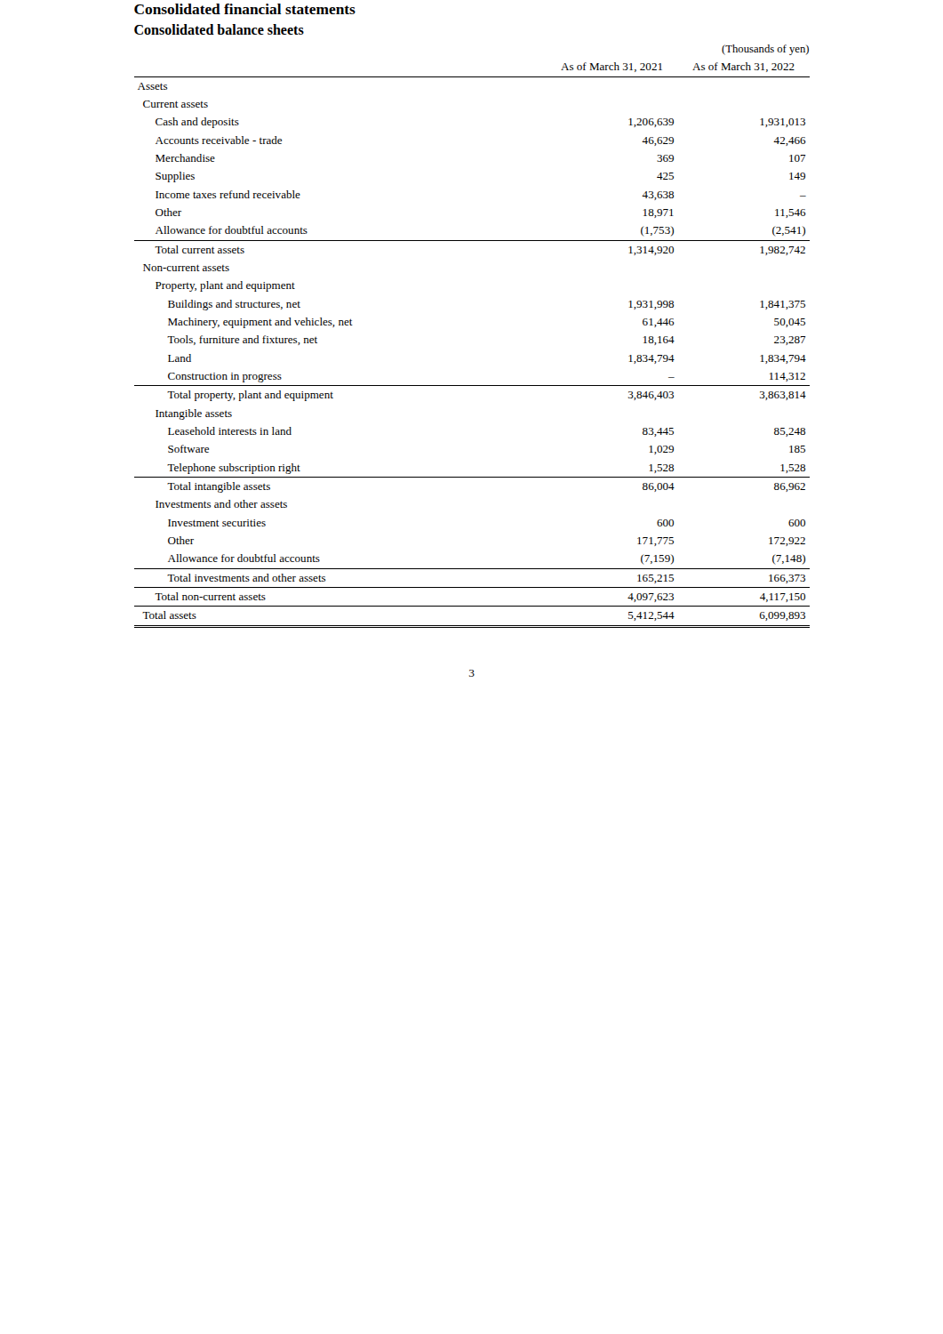Consolidated financial statements
Consolidated balance sheets
(Thousands of yen)
| | As of March 31, 2021 | As of March 31, 2022 |
| --- | --- | --- |
| Assets | | |
| Current assets | | |
| Cash and deposits | 1,206,639 | 1,931,013 |
| Accounts receivable - trade | 46,629 | 42,466 |
| Merchandise | 369 | 107 |
| Supplies | 425 | 149 |
| Income taxes refund receivable | 43,638 | – |
| Other | 18,971 | 11,546 |
| Allowance for doubtful accounts | (1,753) | (2,541) |
| Total current assets | 1,314,920 | 1,982,742 |
| Non-current assets | | |
| Property, plant and equipment | | |
| Buildings and structures, net | 1,931,998 | 1,841,375 |
| Machinery, equipment and vehicles, net | 61,446 | 50,045 |
| Tools, furniture and fixtures, net | 18,164 | 23,287 |
| Land | 1,834,794 | 1,834,794 |
| Construction in progress | – | 114,312 |
| Total property, plant and equipment | 3,846,403 | 3,863,814 |
| Intangible assets | | |
| Leasehold interests in land | 83,445 | 85,248 |
| Software | 1,029 | 185 |
| Telephone subscription right | 1,528 | 1,528 |
| Total intangible assets | 86,004 | 86,962 |
| Investments and other assets | | |
| Investment securities | 600 | 600 |
| Other | 171,775 | 172,922 |
| Allowance for doubtful accounts | (7,159) | (7,148) |
| Total investments and other assets | 165,215 | 166,373 |
| Total non-current assets | 4,097,623 | 4,117,150 |
| Total assets | 5,412,544 | 6,099,893 |
3